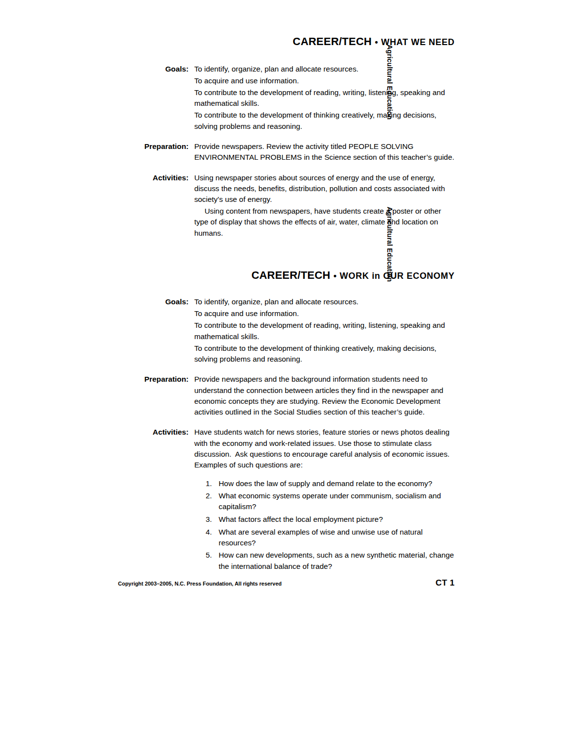Agricultural Education
Agricultural Education
CAREER/TECH • WHAT WE NEED
Goals:
To identify, organize, plan and allocate resources.
To acquire and use information.
To contribute to the development of reading, writing, listening, speaking and mathematical skills.
To contribute to the development of thinking creatively, making decisions, solving problems and reasoning.
Preparation:
Provide newspapers. Review the activity titled PEOPLE SOLVING ENVIRONMENTAL PROBLEMS in the Science section of this teacher’s guide.
Activities:
Using newspaper stories about sources of energy and the use of energy, discuss the needs, benefits, distribution, pollution and costs associated with society’s use of energy.
Using content from newspapers, have students create a poster or other type of display that shows the effects of air, water, climate and location on humans.
CAREER/TECH • WORK in OUR ECONOMY
Goals:
To identify, organize, plan and allocate resources.
To acquire and use information.
To contribute to the development of reading, writing, listening, speaking and mathematical skills.
To contribute to the development of thinking creatively, making decisions, solving problems and reasoning.
Preparation:
Provide newspapers and the background information students need to understand the connection between articles they find in the newspaper and economic concepts they are studying. Review the Economic Development activities outlined in the Social Studies section of this teacher’s guide.
Activities:
Have students watch for news stories, feature stories or news photos dealing with the economy and work-related issues. Use those to stimulate class discussion. Ask questions to encourage careful analysis of economic issues. Examples of such questions are:
How does the law of supply and demand relate to the economy?
What economic systems operate under communism, socialism and capitalism?
What factors affect the local employment picture?
What are several examples of wise and unwise use of natural resources?
How can new developments, such as a new synthetic material, change the international balance of trade?
Copyright 2003–2005, N.C. Press Foundation, All rights reserved
CT 1